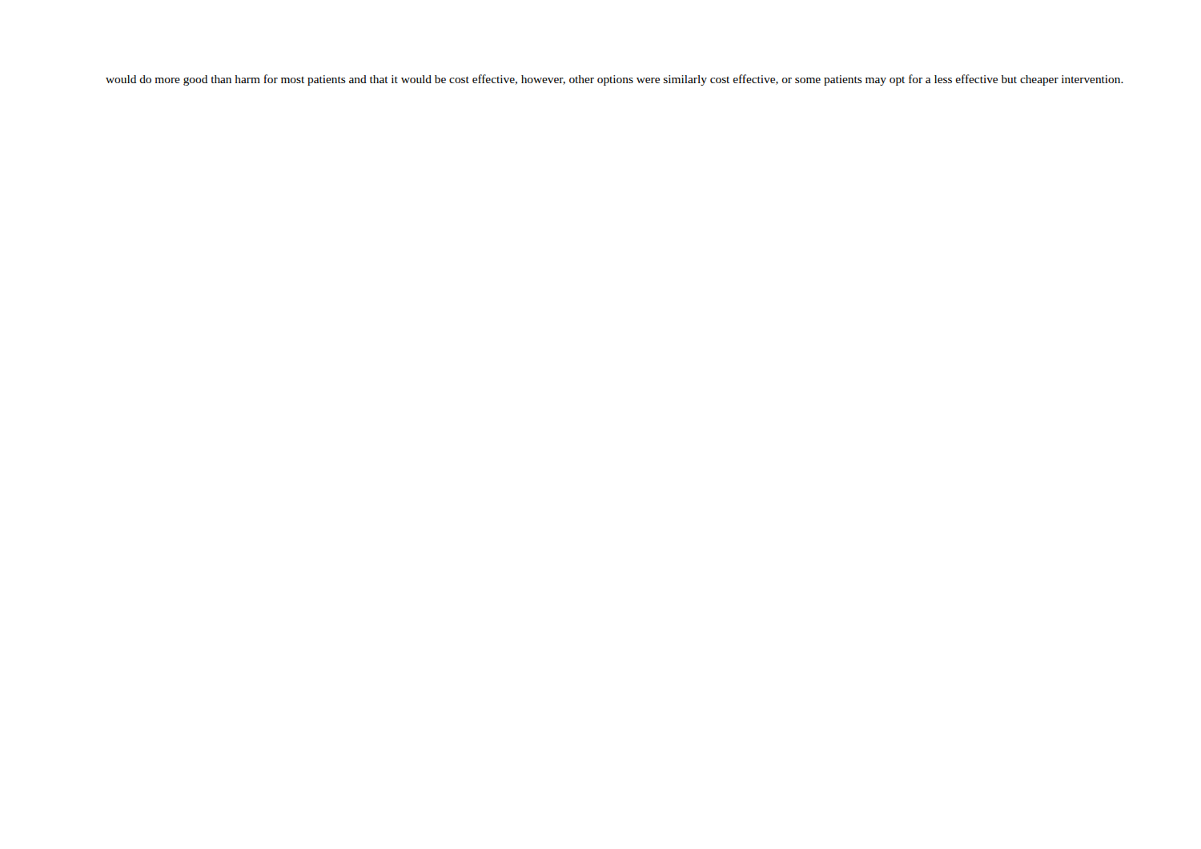would do more good than harm for most patients and that it would be cost effective, however, other options were similarly cost effective, or some patients may opt for a less effective but cheaper intervention.